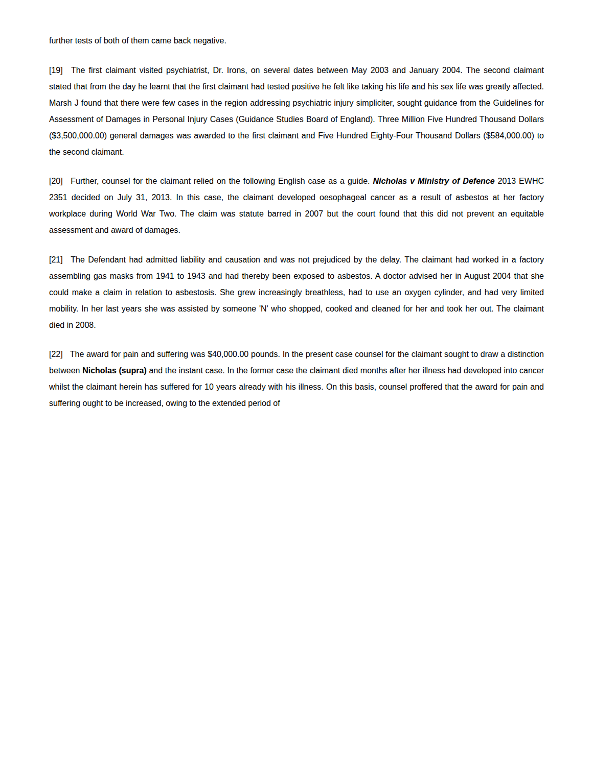further tests of both of them came back negative.
[19] The first claimant visited psychiatrist, Dr. Irons, on several dates between May 2003 and January 2004. The second claimant stated that from the day he learnt that the first claimant had tested positive he felt like taking his life and his sex life was greatly affected. Marsh J found that there were few cases in the region addressing psychiatric injury simpliciter, sought guidance from the Guidelines for Assessment of Damages in Personal Injury Cases (Guidance Studies Board of England). Three Million Five Hundred Thousand Dollars ($3,500,000.00) general damages was awarded to the first claimant and Five Hundred Eighty-Four Thousand Dollars ($584,000.00) to the second claimant.
[20] Further, counsel for the claimant relied on the following English case as a guide. Nicholas v Ministry of Defence 2013 EWHC 2351 decided on July 31, 2013. In this case, the claimant developed oesophageal cancer as a result of asbestos at her factory workplace during World War Two. The claim was statute barred in 2007 but the court found that this did not prevent an equitable assessment and award of damages.
[21] The Defendant had admitted liability and causation and was not prejudiced by the delay. The claimant had worked in a factory assembling gas masks from 1941 to 1943 and had thereby been exposed to asbestos. A doctor advised her in August 2004 that she could make a claim in relation to asbestosis. She grew increasingly breathless, had to use an oxygen cylinder, and had very limited mobility. In her last years she was assisted by someone 'N' who shopped, cooked and cleaned for her and took her out. The claimant died in 2008.
[22] The award for pain and suffering was $40,000.00 pounds. In the present case counsel for the claimant sought to draw a distinction between Nicholas (supra) and the instant case. In the former case the claimant died months after her illness had developed into cancer whilst the claimant herein has suffered for 10 years already with his illness. On this basis, counsel proffered that the award for pain and suffering ought to be increased, owing to the extended period of